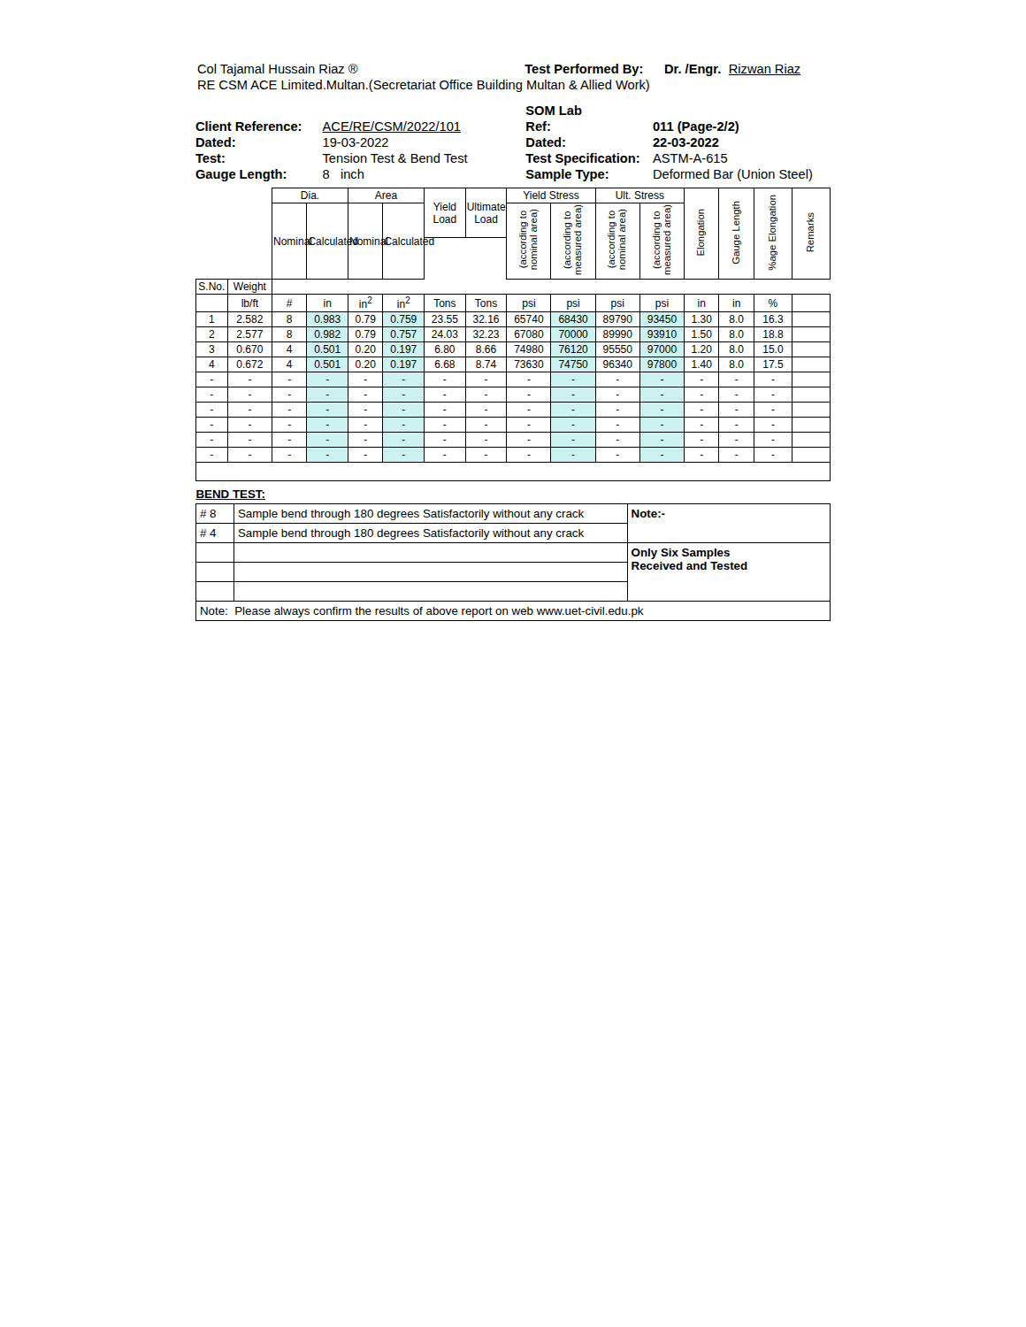| Col Tajamal Hussain Riaz ® | Test Performed By: | Dr. /Engr. | Rizwan Riaz |
| RE CSM ACE Limited.Multan.(Secretariat Office Building Multan & Allied Work) |
| | | SOM Lab | |
| Client Reference: | ACE/RE/CSM/2022/101 | Ref: | 011 (Page-2/2) |
| Dated: | 19-03-2022 | Dated: | 22-03-2022 |
| Test: | Tension Test & Bend Test | Test Specification: | ASTM-A-615 |
| Gauge Length: | 8 inch | Sample Type: | Deformed Bar (Union Steel) |
| | | Dia. | Area | Yield Load | Ultimate Load | Yield Stress | Ult. Stress | Elongation | Gauge Length | %age Elongation | Remarks |
| Nominal | Calculated | Nominal | Calculated | (according to nominal area) | (according to measured area) | (according to nominal area) | (according to measured area) |
| S.No. | Weight | |
| | lb/ft | # | in | in 2 | in 2 | Tons | Tons | psi | psi | psi | psi | in | in | % | |
| 1 | 2.582 | 8 | 0.983 | 0.79 | 0.759 | 23.55 | 32.16 | 65740 | 68430 | 89790 | 93450 | 1.30 | 8.0 | 16.3 | |
| 2 | 2.577 | 8 | 0.982 | 0.79 | 0.757 | 24.03 | 32.23 | 67080 | 70000 | 89990 | 93910 | 1.50 | 8.0 | 18.8 | |
| 3 | 0.670 | 4 | 0.501 | 0.20 | 0.197 | 6.80 | 8.66 | 74980 | 76120 | 95550 | 97000 | 1.20 | 8.0 | 15.0 | |
| 4 | 0.672 | 4 | 0.501 | 0.20 | 0.197 | 6.68 | 8.74 | 73630 | 74750 | 96340 | 97800 | 1.40 | 8.0 | 17.5 | |
| - | - | - | - | - | - | - | - | - | - | - | - | - | - | - | |
| - | - | - | - | - | - | - | - | - | - | - | - | - | - | - | |
| - | - | - | - | - | - | - | - | - | - | - | - | - | - | - | |
| - | - | - | - | - | - | - | - | - | - | - | - | - | - | - | |
| - | - | - | - | - | - | - | - | - | - | - | - | - | - | - | |
| - | - | - | - | - | - | - | - | - | - | - | - | - | - | - | |
| BEND TEST: | |
| # 8 | Sample bend through 180 degrees Satisfactorily without any crack | Note:- |
| # 4 | Sample bend through 180 degrees Satisfactorily without any crack |
| | | Only Six Samples Received and Tested |
| Note: Please always confirm the results of above report on web www.uet-civil.edu.pk |